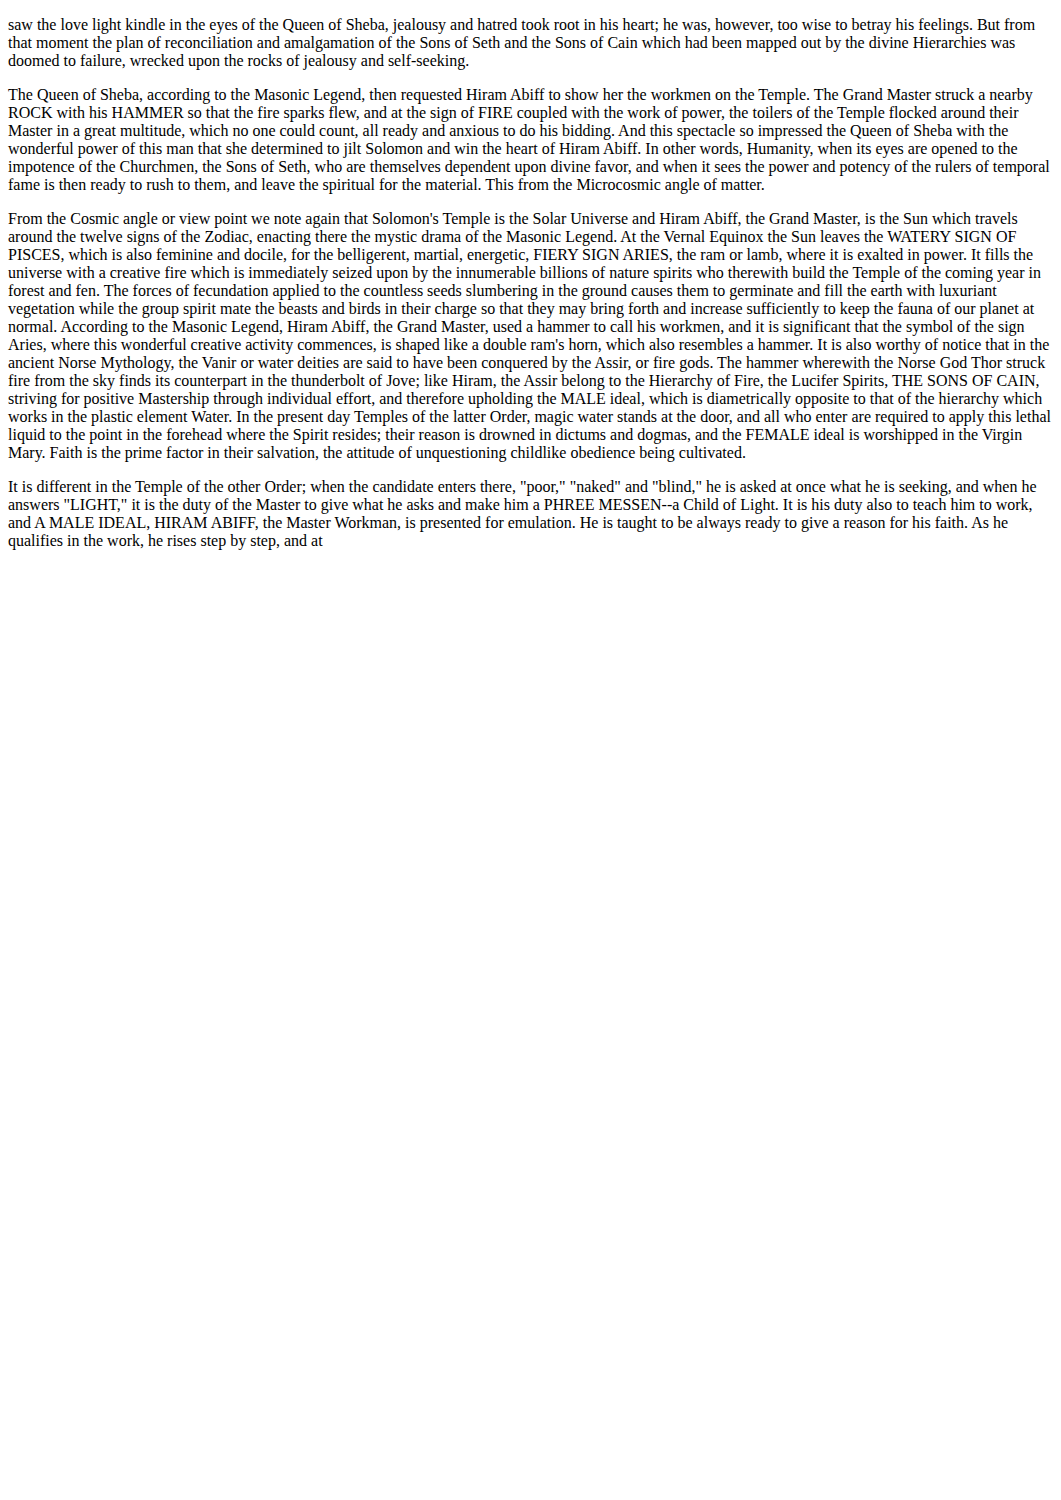saw the love light kindle in the eyes of the Queen of Sheba, jealousy and hatred took root in his heart; he was, however, too wise to betray his feelings. But from that moment the plan of reconciliation and amalgamation of the Sons of Seth and the Sons of Cain which had been mapped out by the divine Hierarchies was doomed to failure, wrecked upon the rocks of jealousy and self-seeking.
The Queen of Sheba, according to the Masonic Legend, then requested Hiram Abiff to show her the workmen on the Temple. The Grand Master struck a nearby ROCK with his HAMMER so that the fire sparks flew, and at the sign of FIRE coupled with the work of power, the toilers of the Temple flocked around their Master in a great multitude, which no one could count, all ready and anxious to do his bidding. And this spectacle so impressed the Queen of Sheba with the wonderful power of this man that she determined to jilt Solomon and win the heart of Hiram Abiff. In other words, Humanity, when its eyes are opened to the impotence of the Churchmen, the Sons of Seth, who are themselves dependent upon divine favor, and when it sees the power and potency of the rulers of temporal fame is then ready to rush to them, and leave the spiritual for the material. This from the Microcosmic angle of matter.
From the Cosmic angle or view point we note again that Solomon's Temple is the Solar Universe and Hiram Abiff, the Grand Master, is the Sun which travels around the twelve signs of the Zodiac, enacting there the mystic drama of the Masonic Legend. At the Vernal Equinox the Sun leaves the WATERY SIGN OF PISCES, which is also feminine and docile, for the belligerent, martial, energetic, FIERY SIGN ARIES, the ram or lamb, where it is exalted in power. It fills the universe with a creative fire which is immediately seized upon by the innumerable billions of nature spirits who therewith build the Temple of the coming year in forest and fen. The forces of fecundation applied to the countless seeds slumbering in the ground causes them to germinate and fill the earth with luxuriant vegetation while the group spirit mate the beasts and birds in their charge so that they may bring forth and increase sufficiently to keep the fauna of our planet at normal. According to the Masonic Legend, Hiram Abiff, the Grand Master, used a hammer to call his workmen, and it is significant that the symbol of the sign Aries, where this wonderful creative activity commences, is shaped like a double ram's horn, which also resembles a hammer. It is also worthy of notice that in the ancient Norse Mythology, the Vanir or water deities are said to have been conquered by the Assir, or fire gods. The hammer wherewith the Norse God Thor struck fire from the sky finds its counterpart in the thunderbolt of Jove; like Hiram, the Assir belong to the Hierarchy of Fire, the Lucifer Spirits, THE SONS OF CAIN, striving for positive Mastership through individual effort, and therefore upholding the MALE ideal, which is diametrically opposite to that of the hierarchy which works in the plastic element Water. In the present day Temples of the latter Order, magic water stands at the door, and all who enter are required to apply this lethal liquid to the point in the forehead where the Spirit resides; their reason is drowned in dictums and dogmas, and the FEMALE ideal is worshipped in the Virgin Mary. Faith is the prime factor in their salvation, the attitude of unquestioning childlike obedience being cultivated.
It is different in the Temple of the other Order; when the candidate enters there, "poor," "naked" and "blind," he is asked at once what he is seeking, and when he answers "LIGHT," it is the duty of the Master to give what he asks and make him a PHREE MESSEN--a Child of Light. It is his duty also to teach him to work, and A MALE IDEAL, HIRAM ABIFF, the Master Workman, is presented for emulation. He is taught to be always ready to give a reason for his faith. As he qualifies in the work, he rises step by step, and at